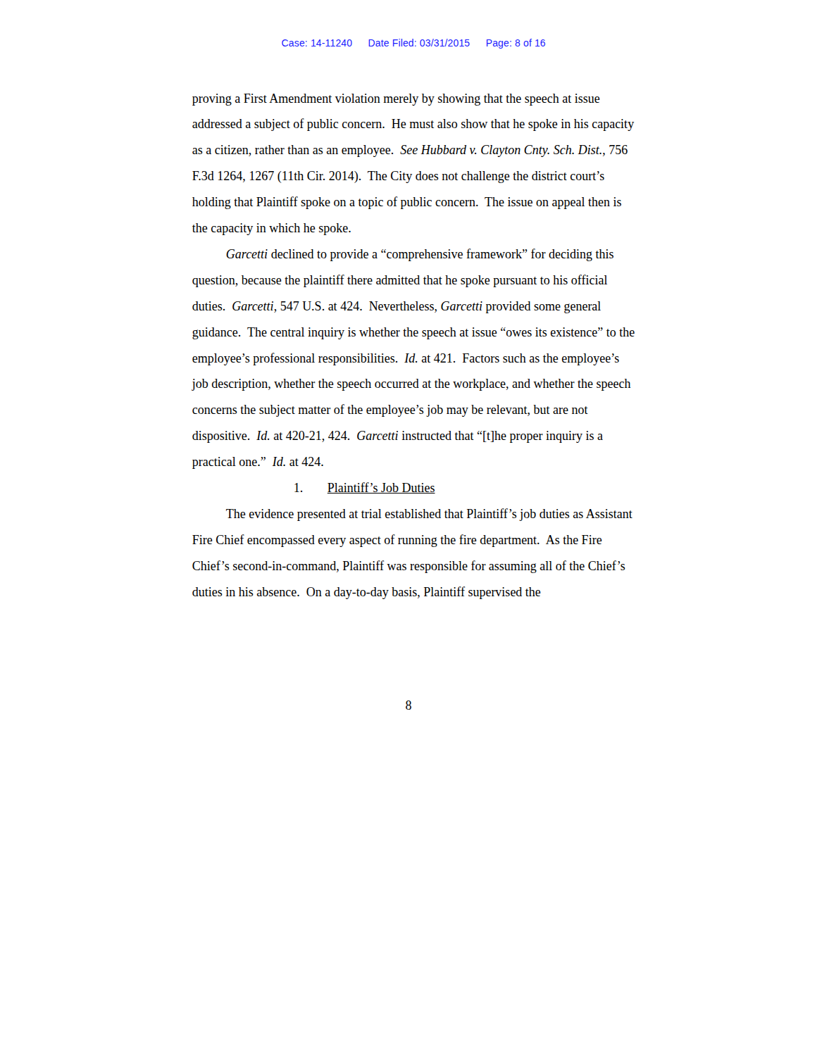Case: 14-11240 Date Filed: 03/31/2015 Page: 8 of 16
proving a First Amendment violation merely by showing that the speech at issue addressed a subject of public concern. He must also show that he spoke in his capacity as a citizen, rather than as an employee. See Hubbard v. Clayton Cnty. Sch. Dist., 756 F.3d 1264, 1267 (11th Cir. 2014). The City does not challenge the district court’s holding that Plaintiff spoke on a topic of public concern. The issue on appeal then is the capacity in which he spoke.
Garcetti declined to provide a “comprehensive framework” for deciding this question, because the plaintiff there admitted that he spoke pursuant to his official duties. Garcetti, 547 U.S. at 424. Nevertheless, Garcetti provided some general guidance. The central inquiry is whether the speech at issue “owes its existence” to the employee’s professional responsibilities. Id. at 421. Factors such as the employee’s job description, whether the speech occurred at the workplace, and whether the speech concerns the subject matter of the employee’s job may be relevant, but are not dispositive. Id. at 420-21, 424. Garcetti instructed that “[t]he proper inquiry is a practical one.” Id. at 424.
1. Plaintiff’s Job Duties
The evidence presented at trial established that Plaintiff’s job duties as Assistant Fire Chief encompassed every aspect of running the fire department. As the Fire Chief’s second-in-command, Plaintiff was responsible for assuming all of the Chief’s duties in his absence. On a day-to-day basis, Plaintiff supervised the
8